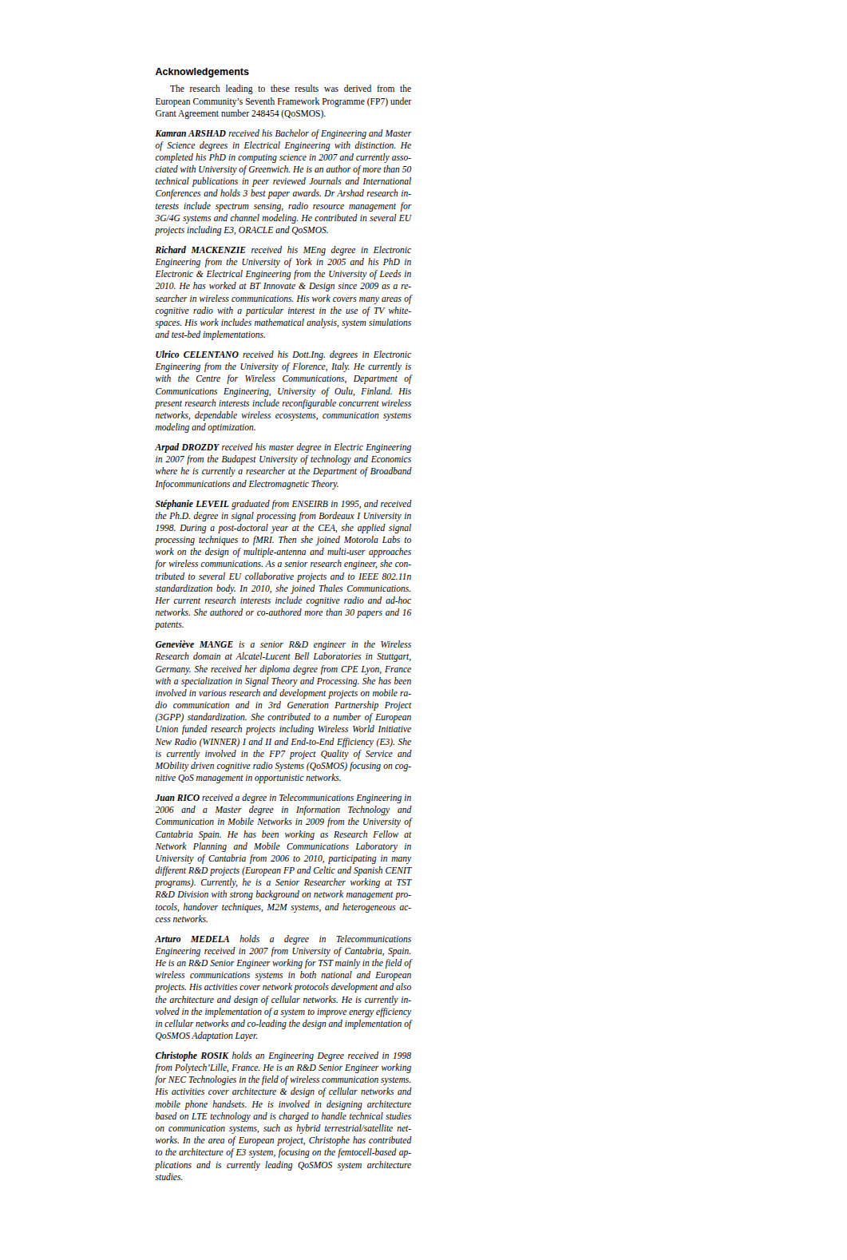Acknowledgements
The research leading to these results was derived from the European Community’s Seventh Framework Programme (FP7) under Grant Agreement number 248454 (QoSMOS).
Kamran ARSHAD received his Bachelor of Engineering and Master of Science degrees in Electrical Engineering with distinction. He completed his PhD in computing science in 2007 and currently associated with University of Greenwich. He is an author of more than 50 technical publications in peer reviewed Journals and International Conferences and holds 3 best paper awards. Dr Arshad research interests include spectrum sensing, radio resource management for 3G/4G systems and channel modeling. He contributed in several EU projects including E3, ORACLE and QoSMOS.
Richard MACKENZIE received his MEng degree in Electronic Engineering from the University of York in 2005 and his PhD in Electronic & Electrical Engineering from the University of Leeds in 2010. He has worked at BT Innovate & Design since 2009 as a researcher in wireless communications. His work covers many areas of cognitive radio with a particular interest in the use of TV whitespaces. His work includes mathematical analysis, system simulations and test-bed implementations.
Ulrico CELENTANO received his Dott.Ing. degrees in Electronic Engineering from the University of Florence, Italy. He currently is with the Centre for Wireless Communications, Department of Communications Engineering, University of Oulu, Finland. His present research interests include reconfigurable concurrent wireless networks, dependable wireless ecosystems, communication systems modeling and optimization.
Arpad DROZDY received his master degree in Electric Engineering in 2007 from the Budapest University of technology and Economics where he is currently a researcher at the Department of Broadband Infocommunications and Electromagnetic Theory.
Stéphanie LEVEIL graduated from ENSEIRB in 1995, and received the Ph.D. degree in signal processing from Bordeaux I University in 1998. During a post-doctoral year at the CEA, she applied signal processing techniques to fMRI. Then she joined Motorola Labs to work on the design of multiple-antenna and multi-user approaches for wireless communications. As a senior research engineer, she contributed to several EU collaborative projects and to IEEE 802.11n standardization body. In 2010, she joined Thales Communications. Her current research interests include cognitive radio and ad-hoc networks. She authored or co-authored more than 30 papers and 16 patents.
Geneviève MANGE is a senior R&D engineer in the Wireless Research domain at Alcatel-Lucent Bell Laboratories in Stuttgart, Germany. She received her diploma degree from CPE Lyon, France with a specialization in Signal Theory and Processing. She has been involved in various research and development projects on mobile radio communication and in 3rd Generation Partnership Project (3GPP) standardization. She contributed to a number of European Union funded research projects including Wireless World Initiative New Radio (WINNER) I and II and End-to-End Efficiency (E3). She is currently involved in the FP7 project Quality of Service and MObility driven cognitive radio Systems (QoSMOS) focusing on cognitive QoS management in opportunistic networks.
Juan RICO received a degree in Telecommunications Engineering in 2006 and a Master degree in Information Technology and Communication in Mobile Networks in 2009 from the University of Cantabria Spain. He has been working as Research Fellow at Network Planning and Mobile Communications Laboratory in University of Cantabria from 2006 to 2010, participating in many different R&D projects (European FP and Celtic and Spanish CENIT programs). Currently, he is a Senior Researcher working at TST R&D Division with strong background on network management protocols, handover techniques, M2M systems, and heterogeneous access networks.
Arturo MEDELA holds a degree in Telecommunications Engineering received in 2007 from University of Cantabria, Spain. He is an R&D Senior Engineer working for TST mainly in the field of wireless communications systems in both national and European projects. His activities cover network protocols development and also the architecture and design of cellular networks. He is currently involved in the implementation of a system to improve energy efficiency in cellular networks and co-leading the design and implementation of QoSMOS Adaptation Layer.
Christophe ROSIK holds an Engineering Degree received in 1998 from Polytech’Lille, France. He is an R&D Senior Engineer working for NEC Technologies in the field of wireless communication systems. His activities cover architecture & design of cellular networks and mobile phone handsets. He is involved in designing architecture based on LTE technology and is charged to handle technical studies on communication systems, such as hybrid terrestrial/satellite networks. In the area of European project, Christophe has contributed to the architecture of E3 system, focusing on the femtocell-based applications and is currently leading QoSMOS system architecture studies.